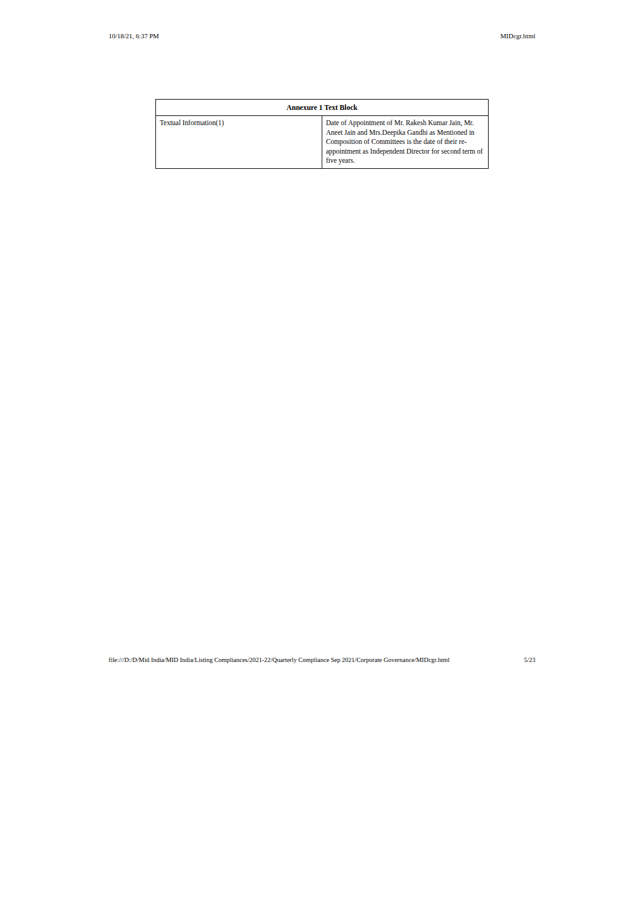10/18/21, 6:37 PM
MIDcgr.html
| Annexure 1 Text Block |
| --- |
| Textual Information(1) | Date of Appointment of Mr. Rakesh Kumar Jain, Mr. Aneet Jain and Mrs.Deepika Gandhi as Mentioned in Composition of Committees is the date of their re-appointment as Independent Director for second term of five years. |
file:///D:/D/Mid India/MID India/Listing Compliances/2021-22/Quarterly Compliance Sep 2021/Corporate Governance/MIDcgr.html
5/23